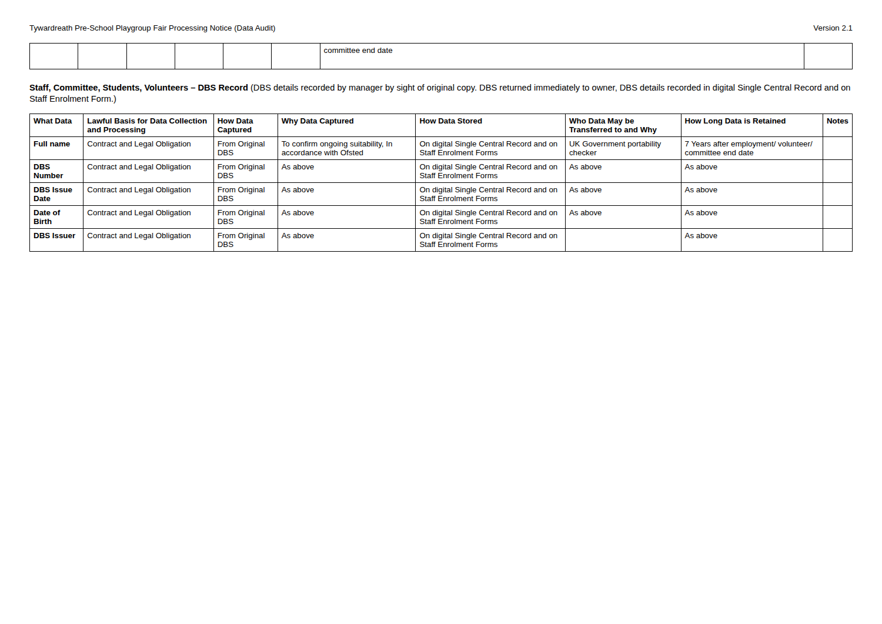Tywardreath Pre-School Playgroup Fair Processing Notice (Data Audit) Version 2.1
| | | | | | | committee end date | |
Staff, Committee, Students, Volunteers – DBS Record (DBS details recorded by manager by sight of original copy. DBS returned immediately to owner, DBS details recorded in digital Single Central Record and on Staff Enrolment Form.)
| What Data | Lawful Basis for Data Collection and Processing | How Data Captured | Why Data Captured | How Data Stored | Who Data May be Transferred to and Why | How Long Data is Retained | Notes |
| --- | --- | --- | --- | --- | --- | --- | --- |
| Full name | Contract and Legal Obligation | From Original DBS | To confirm ongoing suitability, In accordance with Ofsted | On digital Single Central Record and on Staff Enrolment Forms | UK Government portability checker | 7 Years after employment/ volunteer/ committee end date | |
| DBS Number | Contract and Legal Obligation | From Original DBS | As above | On digital Single Central Record and on Staff Enrolment Forms | As above | As above | |
| DBS Issue Date | Contract and Legal Obligation | From Original DBS | As above | On digital Single Central Record and on Staff Enrolment Forms | As above | As above | |
| Date of Birth | Contract and Legal Obligation | From Original DBS | As above | On digital Single Central Record and on Staff Enrolment Forms | As above | As above | |
| DBS Issuer | Contract and Legal Obligation | From Original DBS | As above | On digital Single Central Record and on Staff Enrolment Forms | | As above | |